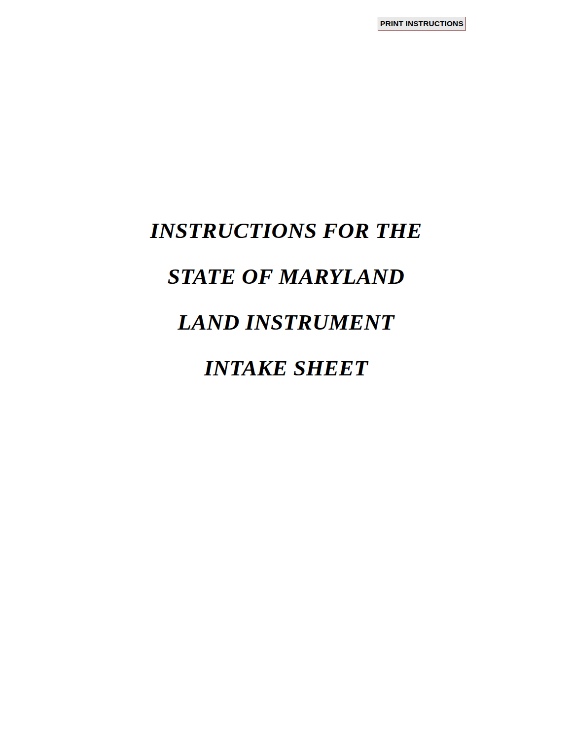PRINT INSTRUCTIONS
INSTRUCTIONS FOR THE
STATE OF MARYLAND
LAND INSTRUMENT
INTAKE SHEET